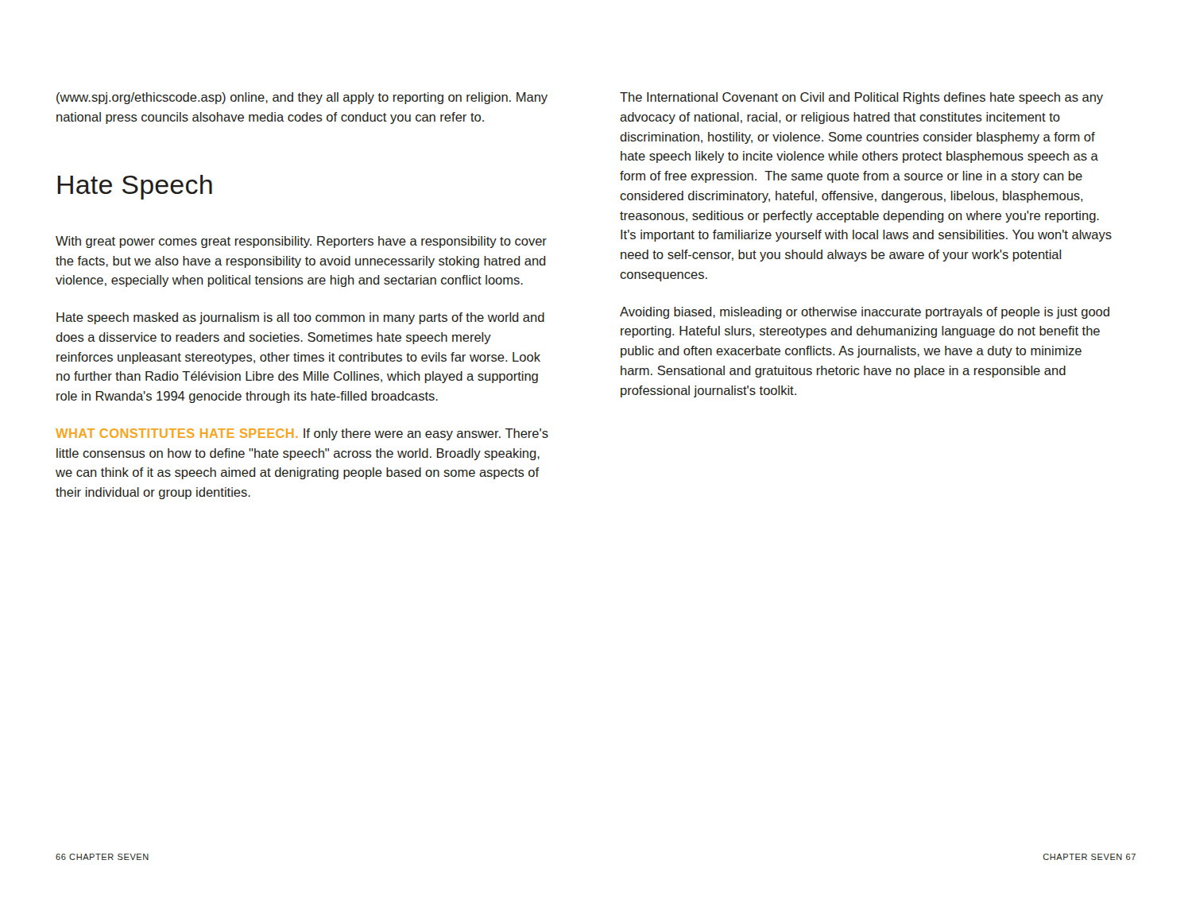(www.spj.org/ethicscode.asp) online, and they all apply to reporting on religion. Many national press councils alsohave media codes of conduct you can refer to.
Hate Speech
With great power comes great responsibility. Reporters have a responsibility to cover the facts, but we also have a responsibility to avoid unnecessarily stoking hatred and violence, especially when political tensions are high and sectarian conflict looms.
Hate speech masked as journalism is all too common in many parts of the world and does a disservice to readers and societies. Sometimes hate speech merely reinforces unpleasant stereotypes, other times it contributes to evils far worse. Look no further than Radio Télévision Libre des Mille Collines, which played a supporting role in Rwanda's 1994 genocide through its hate-filled broadcasts.
WHAT CONSTITUTES HATE SPEECH. If only there were an easy answer. There's little consensus on how to define "hate speech" across the world. Broadly speaking, we can think of it as speech aimed at denigrating people based on some aspects of their individual or group identities.
The International Covenant on Civil and Political Rights defines hate speech as any advocacy of national, racial, or religious hatred that constitutes incitement to discrimination, hostility, or violence. Some countries consider blasphemy a form of hate speech likely to incite violence while others protect blasphemous speech as a form of free expression. The same quote from a source or line in a story can be considered discriminatory, hateful, offensive, dangerous, libelous, blasphemous, treasonous, seditious or perfectly acceptable depending on where you're reporting. It's important to familiarize yourself with local laws and sensibilities. You won't always need to self-censor, but you should always be aware of your work's potential consequences.
Avoiding biased, misleading or otherwise inaccurate portrayals of people is just good reporting. Hateful slurs, stereotypes and dehumanizing language do not benefit the public and often exacerbate conflicts. As journalists, we have a duty to minimize harm. Sensational and gratuitous rhetoric have no place in a responsible and professional journalist's toolkit.
66 CHAPTER SEVEN CHAPTER SEVEN 67